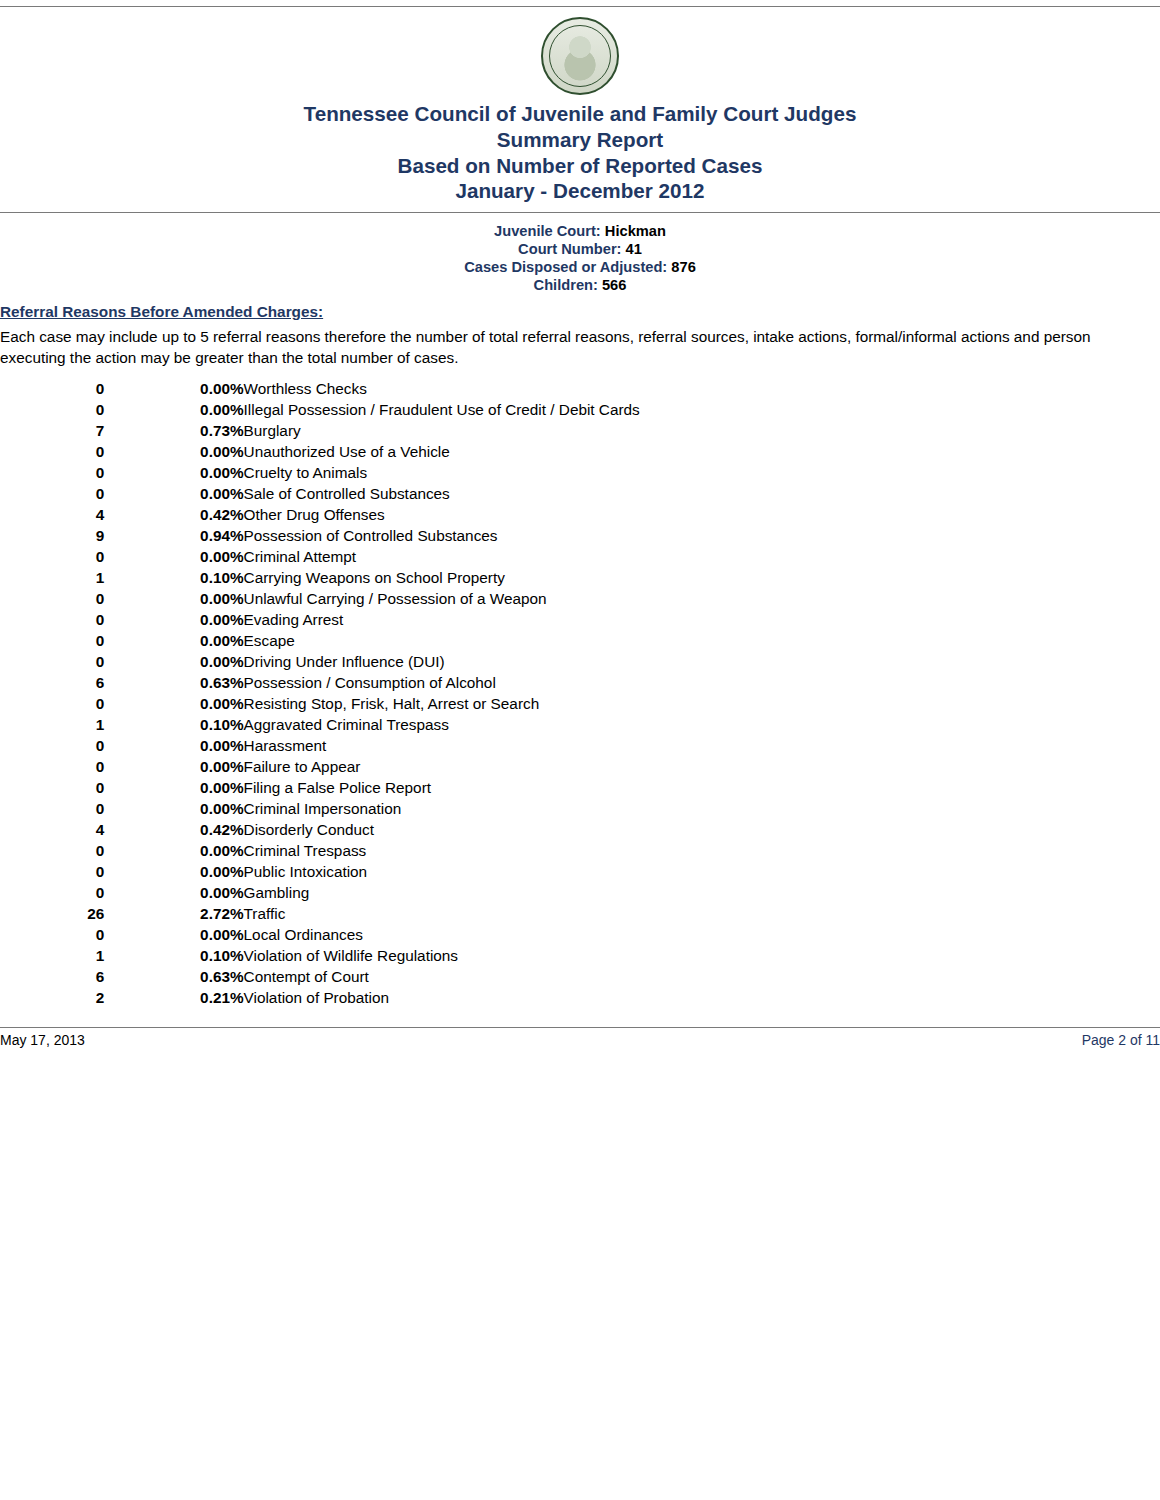Tennessee Council of Juvenile and Family Court Judges
Summary Report
Based on Number of Reported Cases
January - December 2012
Juvenile Court: Hickman
Court Number: 41
Cases Disposed or Adjusted: 876
Children: 566
Referral Reasons Before Amended Charges:
Each case may include up to 5 referral reasons therefore the number of total referral reasons, referral sources, intake actions, formal/informal actions and person executing the action may be greater than the total number of cases.
| 0 | 0.00% | Worthless Checks |
| 0 | 0.00% | Illegal Possession / Fraudulent Use of Credit / Debit Cards |
| 7 | 0.73% | Burglary |
| 0 | 0.00% | Unauthorized Use of a Vehicle |
| 0 | 0.00% | Cruelty to Animals |
| 0 | 0.00% | Sale of Controlled Substances |
| 4 | 0.42% | Other Drug Offenses |
| 9 | 0.94% | Possession of Controlled Substances |
| 0 | 0.00% | Criminal Attempt |
| 1 | 0.10% | Carrying Weapons on School Property |
| 0 | 0.00% | Unlawful Carrying / Possession of a Weapon |
| 0 | 0.00% | Evading Arrest |
| 0 | 0.00% | Escape |
| 0 | 0.00% | Driving Under Influence (DUI) |
| 6 | 0.63% | Possession / Consumption of Alcohol |
| 0 | 0.00% | Resisting Stop, Frisk, Halt, Arrest or Search |
| 1 | 0.10% | Aggravated Criminal Trespass |
| 0 | 0.00% | Harassment |
| 0 | 0.00% | Failure to Appear |
| 0 | 0.00% | Filing a False Police Report |
| 0 | 0.00% | Criminal Impersonation |
| 4 | 0.42% | Disorderly Conduct |
| 0 | 0.00% | Criminal Trespass |
| 0 | 0.00% | Public Intoxication |
| 0 | 0.00% | Gambling |
| 26 | 2.72% | Traffic |
| 0 | 0.00% | Local Ordinances |
| 1 | 0.10% | Violation of Wildlife Regulations |
| 6 | 0.63% | Contempt of Court |
| 2 | 0.21% | Violation of Probation |
May 17, 2013
Page 2 of 11